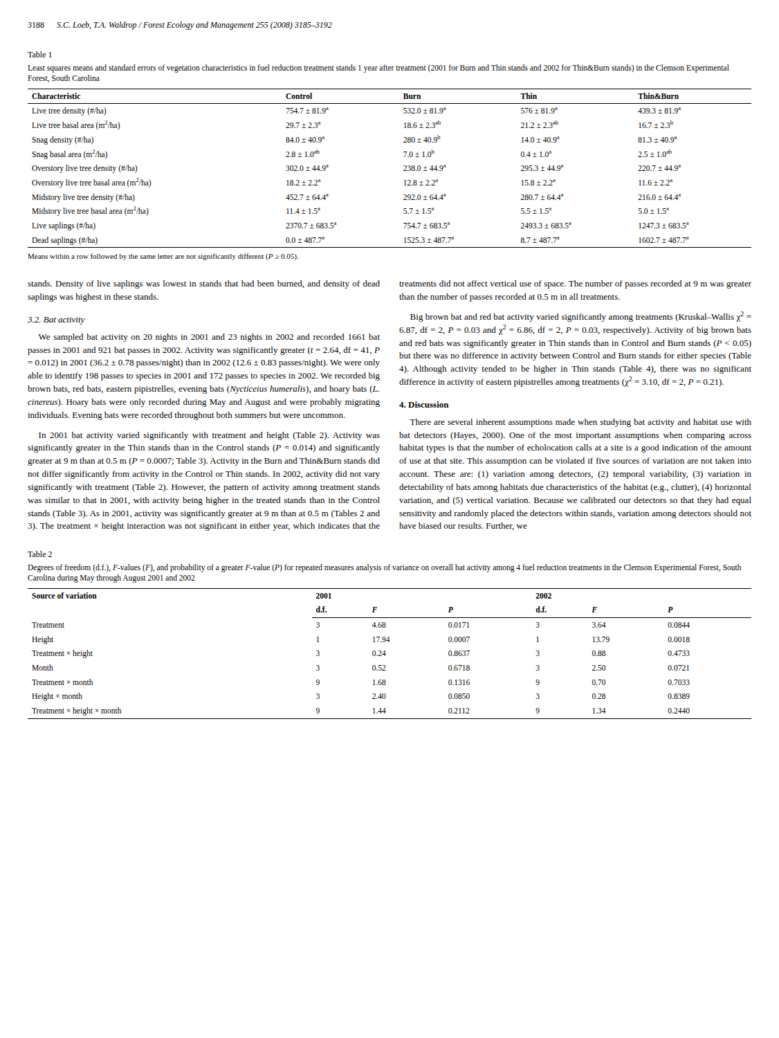3188 S.C. Loeb, T.A. Waldrop / Forest Ecology and Management 255 (2008) 3185–3192
Table 1
Least squares means and standard errors of vegetation characteristics in fuel reduction treatment stands 1 year after treatment (2001 for Burn and Thin stands and 2002 for Thin&Burn stands) in the Clemson Experimental Forest, South Carolina
| Characteristic | Control | Burn | Thin | Thin&Burn |
| --- | --- | --- | --- | --- |
| Live tree density (#/ha) | 754.7 ± 81.9 a | 532.0 ± 81.9 a | 576 ± 81.9 a | 439.3 ± 81.9 a |
| Live tree basal area (m 2 /ha) | 29.7 ± 2.3 a | 18.6 ± 2.3 ab | 21.2 ± 2.3 ab | 16.7 ± 2.3 b |
| Snag density (#/ha) | 84.0 ± 40.9 a | 280 ± 40.9 b | 14.0 ± 40.9 a | 81.3 ± 40.9 a |
| Snag basal area (m 2 /ha) | 2.8 ± 1.0 ab | 7.0 ± 1.0 b | 0.4 ± 1.0 a | 2.5 ± 1.0 ab |
| Overstory live tree density (#/ha) | 302.0 ± 44.9 a | 238.0 ± 44.9 a | 295.3 ± 44.9 a | 220.7 ± 44.9 a |
| Overstory live tree basal area (m 2 /ha) | 18.2 ± 2.2 a | 12.8 ± 2.2 a | 15.8 ± 2.2 a | 11.6 ± 2.2 a |
| Midstory live tree density (#/ha) | 452.7 ± 64.4 a | 292.0 ± 64.4 a | 280.7 ± 64.4 a | 216.0 ± 64.4 a |
| Midstory live tree basal area (m 2 /ha) | 11.4 ± 1.5 a | 5.7 ± 1.5 a | 5.5 ± 1.5 a | 5.0 ± 1.5 a |
| Live saplings (#/ha) | 2370.7 ± 683.5 a | 754.7 ± 683.5 a | 2493.3 ± 683.5 a | 1247.3 ± 683.5 a |
| Dead saplings (#/ha) | 0.0 ± 487.7 a | 1525.3 ± 487.7 a | 8.7 ± 487.7 a | 1602.7 ± 487.7 a |
Means within a row followed by the same letter are not significantly different (P ≥ 0.05).
stands. Density of live saplings was lowest in stands that had been burned, and density of dead saplings was highest in these stands.
3.2. Bat activity
We sampled bat activity on 20 nights in 2001 and 23 nights in 2002 and recorded 1661 bat passes in 2001 and 921 bat passes in 2002. Activity was significantly greater (t = 2.64, df = 41, P = 0.012) in 2001 (36.2 ± 0.78 passes/night) than in 2002 (12.6 ± 0.83 passes/night). We were only able to identify 198 passes to species in 2001 and 172 passes to species in 2002. We recorded big brown bats, red bats, eastern pipistrelles, evening bats (Nycticeius humeralis), and hoary bats (L. cinereus). Hoary bats were only recorded during May and August and were probably migrating individuals. Evening bats were recorded throughout both summers but were uncommon.
In 2001 bat activity varied significantly with treatment and height (Table 2). Activity was significantly greater in the Thin stands than in the Control stands (P = 0.014) and significantly greater at 9 m than at 0.5 m (P = 0.0007; Table 3). Activity in the Burn and Thin&Burn stands did not differ significantly from activity in the Control or Thin stands. In 2002, activity did not vary significantly with treatment (Table 2). However, the pattern of activity among treatment stands was similar to that in 2001, with activity being higher in the treated stands than in the Control stands (Table 3). As in 2001, activity was significantly greater at 9 m than at 0.5 m (Tables 2 and 3). The treatment × height interaction was not significant in either year, which indicates that the treatments did not affect vertical use of space. The number of passes recorded at 9 m was greater than the number of passes recorded at 0.5 m in all treatments.
Big brown bat and red bat activity varied significantly among treatments (Kruskal–Wallis χ2 = 6.87, df = 2, P = 0.03 and χ2 = 6.86, df = 2, P = 0.03, respectively). Activity of big brown bats and red bats was significantly greater in Thin stands than in Control and Burn stands (P < 0.05) but there was no difference in activity between Control and Burn stands for either species (Table 4). Although activity tended to be higher in Thin stands (Table 4), there was no significant difference in activity of eastern pipistrelles among treatments (χ2 = 3.10, df = 2, P = 0.21).
4. Discussion
There are several inherent assumptions made when studying bat activity and habitat use with bat detectors (Hayes, 2000). One of the most important assumptions when comparing across habitat types is that the number of echolocation calls at a site is a good indication of the amount of use at that site. This assumption can be violated if five sources of variation are not taken into account. These are: (1) variation among detectors, (2) temporal variability, (3) variation in detectability of bats among habitats due characteristics of the habitat (e.g., clutter), (4) horizontal variation, and (5) vertical variation. Because we calibrated our detectors so that they had equal sensitivity and randomly placed the detectors within stands, variation among detectors should not have biased our results. Further, we
Table 2
Degrees of freedom (d.f.), F-values (F), and probability of a greater F-value (P) for repeated measures analysis of variance on overall bat activity among 4 fuel reduction treatments in the Clemson Experimental Forest, South Carolina during May through August 2001 and 2002
| Source of variation | 2001 | 2002 |
| --- | --- | --- |
| d.f. | F | P | d.f. | F | P |
| Treatment | 3 | 4.68 | 0.0171 | 3 | 3.64 | 0.0844 |
| Height | 1 | 17.94 | 0.0007 | 1 | 13.79 | 0.0018 |
| Treatment × height | 3 | 0.24 | 0.8637 | 3 | 0.88 | 0.4733 |
| Month | 3 | 0.52 | 0.6718 | 3 | 2.50 | 0.0721 |
| Treatment × month | 9 | 1.68 | 0.1316 | 9 | 0.70 | 0.7033 |
| Height × month | 3 | 2.40 | 0.0850 | 3 | 0.28 | 0.8389 |
| Treatment × height × month | 9 | 1.44 | 0.2112 | 9 | 1.34 | 0.2440 |